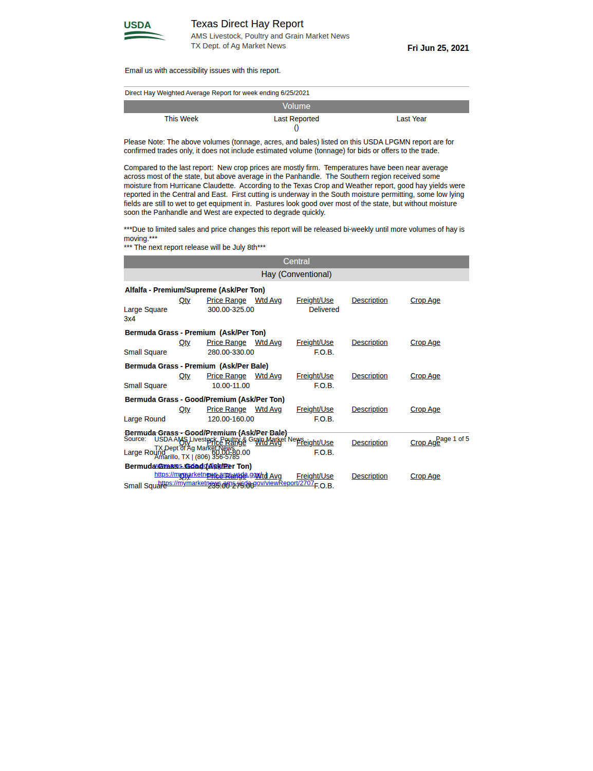USDA
Texas Direct Hay Report
AMS Livestock, Poultry and Grain Market News
TX Dept. of Ag Market News
Fri Jun 25, 2021
Email us with accessibility issues with this report.
Direct Hay Weighted Average Report for week ending 6/25/2021
Volume
| This Week | Last Reported () | Last Year |
Please Note: The above volumes (tonnage, acres, and bales) listed on this USDA LPGMN report are for confirmed trades only, it does not include estimated volume (tonnage) for bids or offers to the trade.
Compared to the last report: New crop prices are mostly firm. Temperatures have been near average across most of the state, but above average in the Panhandle. The Southern region received some moisture from Hurricane Claudette. According to the Texas Crop and Weather report, good hay yields were reported in the Central and East. First cutting is underway in the South moisture permitting, some low lying fields are still to wet to get equipment in. Pastures look good over most of the state, but without moisture soon the Panhandle and West are expected to degrade quickly.
***Due to limited sales and price changes this report will be released bi-weekly until more volumes of hay is moving.*** *** The next report release will be July 8th***
Central
Hay (Conventional)
Alfalfa - Premium/Supreme (Ask/Per Ton)
| | Qty | Price Range | Wtd Avg | Freight/Use | Description | Crop Age |
| --- | --- | --- | --- | --- | --- | --- |
| Large Square 3x4 | | 300.00-325.00 | | Delivered | | |
Bermuda Grass - Premium (Ask/Per Ton)
| | Qty | Price Range | Wtd Avg | Freight/Use | Description | Crop Age |
| --- | --- | --- | --- | --- | --- | --- |
| Small Square | | 280.00-330.00 | | F.O.B. | | |
Bermuda Grass - Premium (Ask/Per Bale)
| | Qty | Price Range | Wtd Avg | Freight/Use | Description | Crop Age |
| --- | --- | --- | --- | --- | --- | --- |
| Small Square | | 10.00-11.00 | | F.O.B. | | |
Bermuda Grass - Good/Premium (Ask/Per Ton)
| | Qty | Price Range | Wtd Avg | Freight/Use | Description | Crop Age |
| --- | --- | --- | --- | --- | --- | --- |
| Large Round | | 120.00-160.00 | | F.O.B. | | |
Bermuda Grass - Good/Premium (Ask/Per Bale)
| | Qty | Price Range | Wtd Avg | Freight/Use | Description | Crop Age |
| --- | --- | --- | --- | --- | --- | --- |
| Large Round | | 60.00-80.00 | | F.O.B. | | |
Bermuda Grass - Good (Ask/Per Ton)
| | Qty | Price Range | Wtd Avg | Freight/Use | Description | Crop Age |
| --- | --- | --- | --- | --- | --- | --- |
| Small Square | | 235.00-275.00 | | F.O.B. | | |
Source:
USDA AMS Livestock, Poultry & Grain Market News
TX Dept of Ag Market News
Amarillo, TX | (806) 356-5785
www.ams.usda.gov/lpgmn
https://mymarketnews.ams.usda.gov/ | https://mymarketnews.ams.usda.gov/viewReport/2707
Page 1 of 5